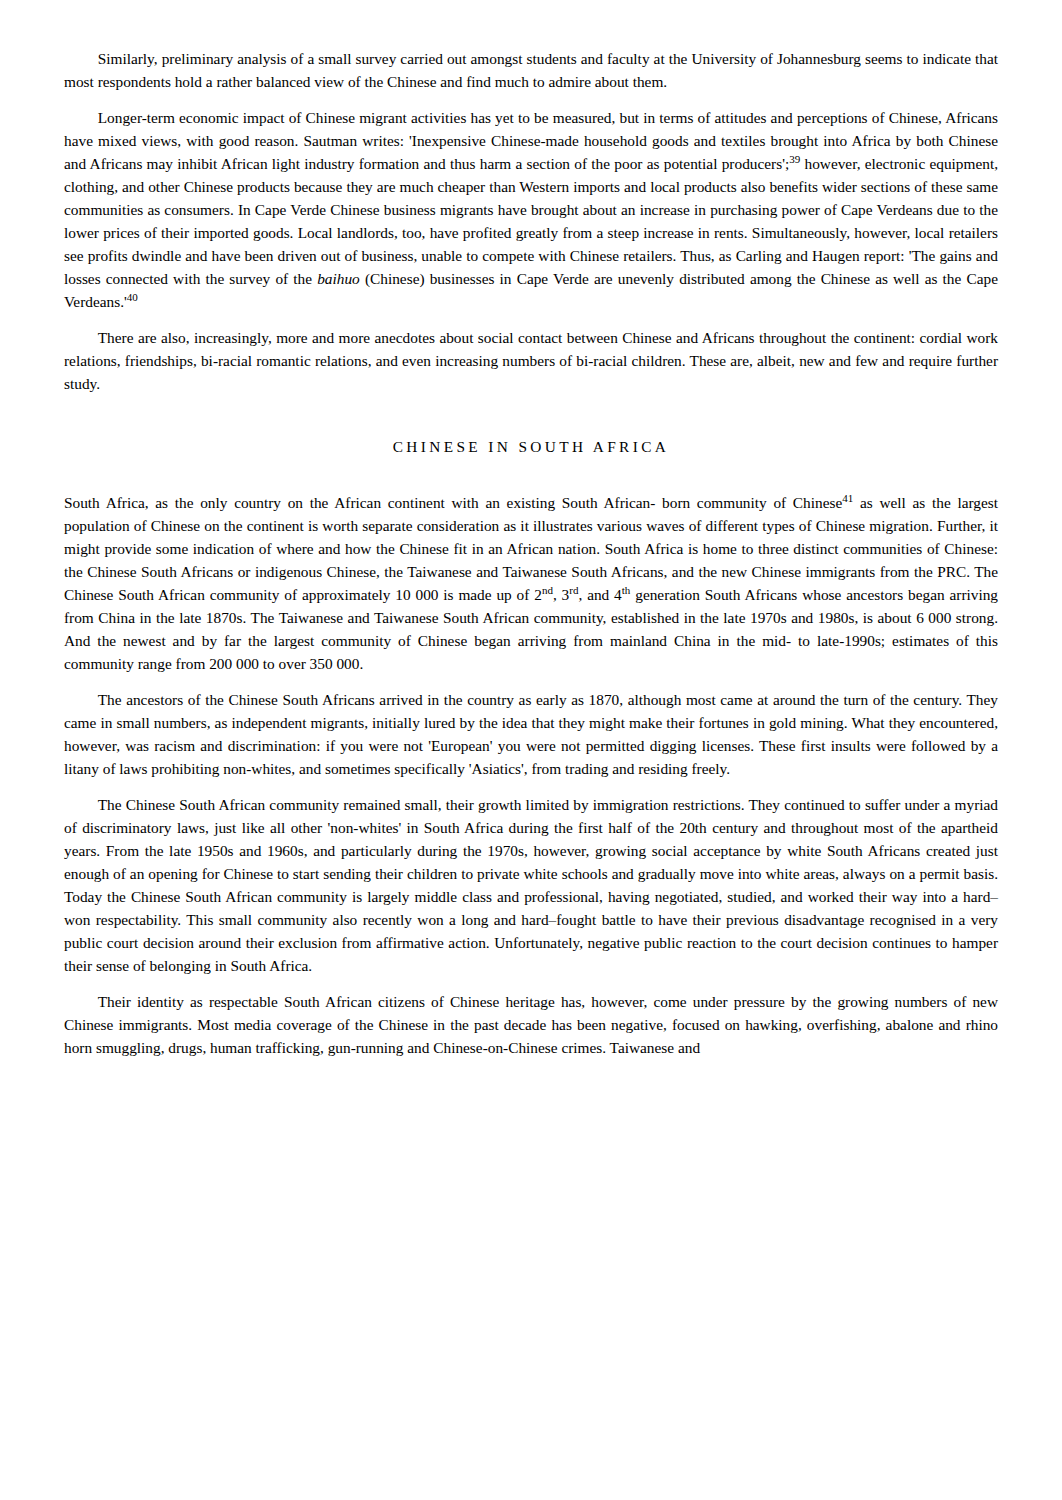Similarly, preliminary analysis of a small survey carried out amongst students and faculty at the University of Johannesburg seems to indicate that most respondents hold a rather balanced view of the Chinese and find much to admire about them.
Longer-term economic impact of Chinese migrant activities has yet to be measured, but in terms of attitudes and perceptions of Chinese, Africans have mixed views, with good reason. Sautman writes: 'Inexpensive Chinese-made household goods and textiles brought into Africa by both Chinese and Africans may inhibit African light industry formation and thus harm a section of the poor as potential producers';39 however, electronic equipment, clothing, and other Chinese products because they are much cheaper than Western imports and local products also benefits wider sections of these same communities as consumers. In Cape Verde Chinese business migrants have brought about an increase in purchasing power of Cape Verdeans due to the lower prices of their imported goods. Local landlords, too, have profited greatly from a steep increase in rents. Simultaneously, however, local retailers see profits dwindle and have been driven out of business, unable to compete with Chinese retailers. Thus, as Carling and Haugen report: 'The gains and losses connected with the survey of the baihuo (Chinese) businesses in Cape Verde are unevenly distributed among the Chinese as well as the Cape Verdeans.'40
There are also, increasingly, more and more anecdotes about social contact between Chinese and Africans throughout the continent: cordial work relations, friendships, bi-racial romantic relations, and even increasing numbers of bi-racial children. These are, albeit, new and few and require further study.
CHINESE IN SOUTH AFRICA
South Africa, as the only country on the African continent with an existing South African- born community of Chinese41 as well as the largest population of Chinese on the continent is worth separate consideration as it illustrates various waves of different types of Chinese migration. Further, it might provide some indication of where and how the Chinese fit in an African nation. South Africa is home to three distinct communities of Chinese: the Chinese South Africans or indigenous Chinese, the Taiwanese and Taiwanese South Africans, and the new Chinese immigrants from the PRC. The Chinese South African community of approximately 10 000 is made up of 2nd, 3rd, and 4th generation South Africans whose ancestors began arriving from China in the late 1870s. The Taiwanese and Taiwanese South African community, established in the late 1970s and 1980s, is about 6 000 strong. And the newest and by far the largest community of Chinese began arriving from mainland China in the mid- to late-1990s; estimates of this community range from 200 000 to over 350 000.
The ancestors of the Chinese South Africans arrived in the country as early as 1870, although most came at around the turn of the century. They came in small numbers, as independent migrants, initially lured by the idea that they might make their fortunes in gold mining. What they encountered, however, was racism and discrimination: if you were not 'European' you were not permitted digging licenses. These first insults were followed by a litany of laws prohibiting non-whites, and sometimes specifically 'Asiatics', from trading and residing freely.
The Chinese South African community remained small, their growth limited by immigration restrictions. They continued to suffer under a myriad of discriminatory laws, just like all other 'non-whites' in South Africa during the first half of the 20th century and throughout most of the apartheid years. From the late 1950s and 1960s, and particularly during the 1970s, however, growing social acceptance by white South Africans created just enough of an opening for Chinese to start sending their children to private white schools and gradually move into white areas, always on a permit basis. Today the Chinese South African community is largely middle class and professional, having negotiated, studied, and worked their way into a hard–won respectability. This small community also recently won a long and hard–fought battle to have their previous disadvantage recognised in a very public court decision around their exclusion from affirmative action. Unfortunately, negative public reaction to the court decision continues to hamper their sense of belonging in South Africa.
Their identity as respectable South African citizens of Chinese heritage has, however, come under pressure by the growing numbers of new Chinese immigrants. Most media coverage of the Chinese in the past decade has been negative, focused on hawking, overfishing, abalone and rhino horn smuggling, drugs, human trafficking, gun-running and Chinese-on-Chinese crimes. Taiwanese and